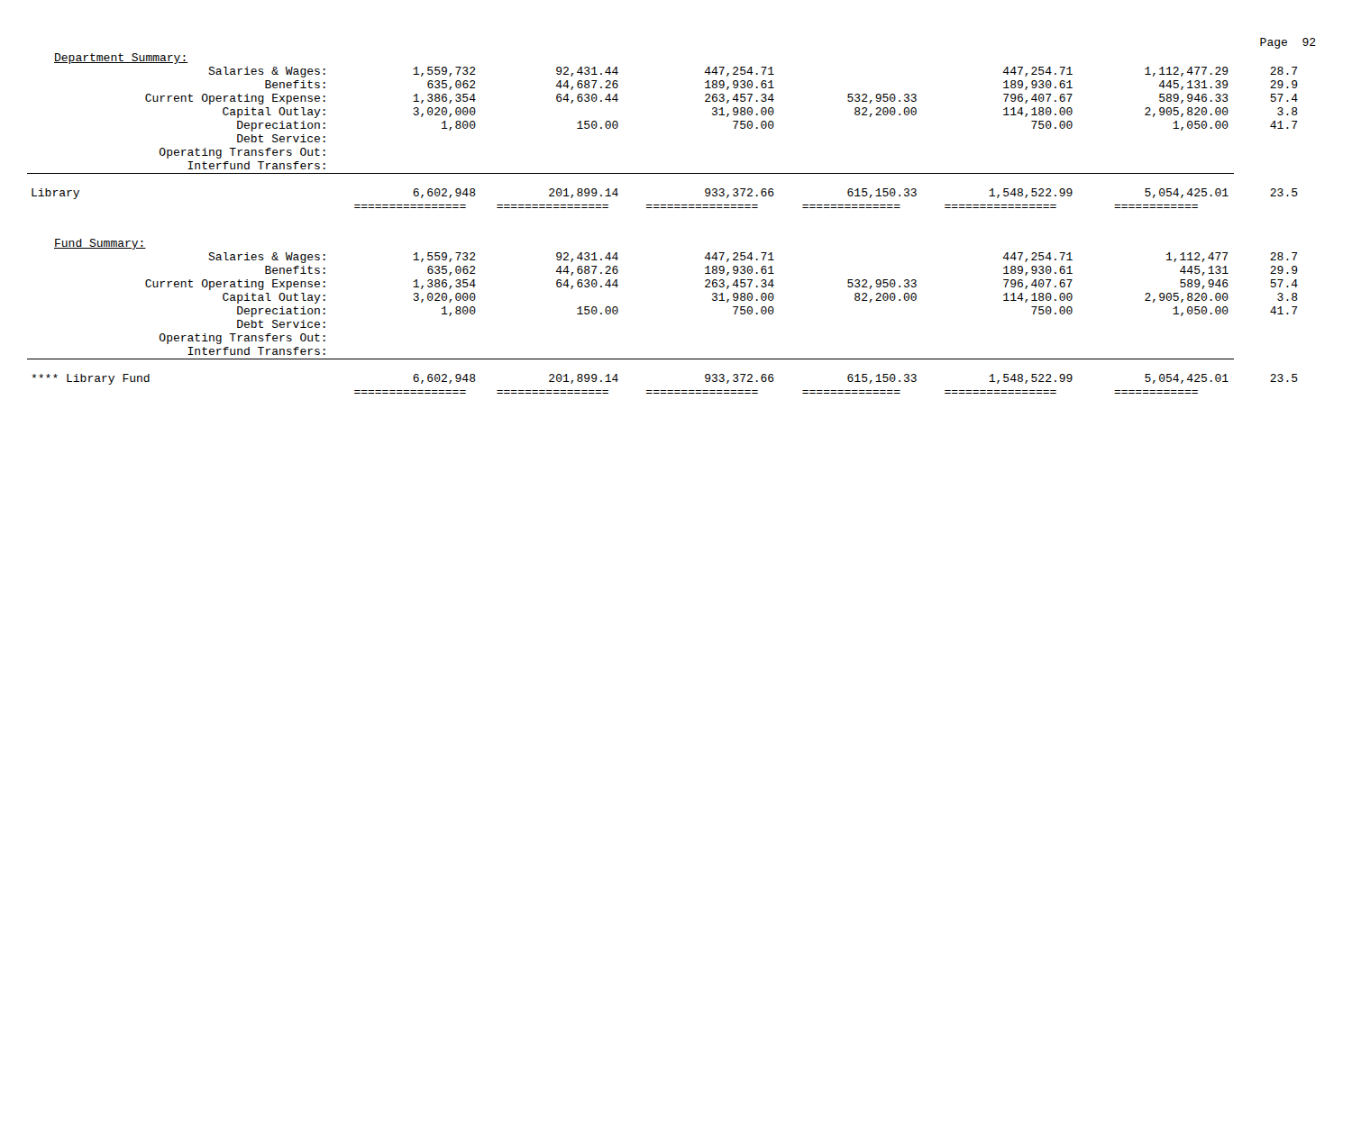Page 92
| Department Summary: |
| Salaries & Wages: | 1,559,732 | 92,431.44 | 447,254.71 | | 447,254.71 | 1,112,477.29 | 28.7 |
| Benefits: | 635,062 | 44,687.26 | 189,930.61 | | 189,930.61 | 445,131.39 | 29.9 |
| Current Operating Expense: | 1,386,354 | 64,630.44 | 263,457.34 | 532,950.33 | 796,407.67 | 589,946.33 | 57.4 |
| Capital Outlay: | 3,020,000 | | 31,980.00 | 82,200.00 | 114,180.00 | 2,905,820.00 | 3.8 |
| Depreciation: | 1,800 | 150.00 | 750.00 | | 750.00 | 1,050.00 | 41.7 |
| Debt Service: | | | | | | | |
| Operating Transfers Out: | | | | | | | |
| Interfund Transfers: | | | | | | | |
| Library | 6,602,948 | 201,899.14 | 933,372.66 | 615,150.33 | 1,548,522.99 | 5,054,425.01 | 23.5 |
| | ================ | ================ | ================ | ============== | ================ | ============ | |
| Fund Summary: |
| Salaries & Wages: | 1,559,732 | 92,431.44 | 447,254.71 | | 447,254.71 | 1,112,477 | 28.7 |
| Benefits: | 635,062 | 44,687.26 | 189,930.61 | | 189,930.61 | 445,131 | 29.9 |
| Current Operating Expense: | 1,386,354 | 64,630.44 | 263,457.34 | 532,950.33 | 796,407.67 | 589,946 | 57.4 |
| Capital Outlay: | 3,020,000 | | 31,980.00 | 82,200.00 | 114,180.00 | 2,905,820.00 | 3.8 |
| Depreciation: | 1,800 | 150.00 | 750.00 | | 750.00 | 1,050.00 | 41.7 |
| Debt Service: | | | | | | | |
| Operating Transfers Out: | | | | | | | |
| Interfund Transfers: | | | | | | | |
| **** Library Fund | 6,602,948 | 201,899.14 | 933,372.66 | 615,150.33 | 1,548,522.99 | 5,054,425.01 | 23.5 |
| | ================ | ================ | ================ | ============== | ================ | ============ | |